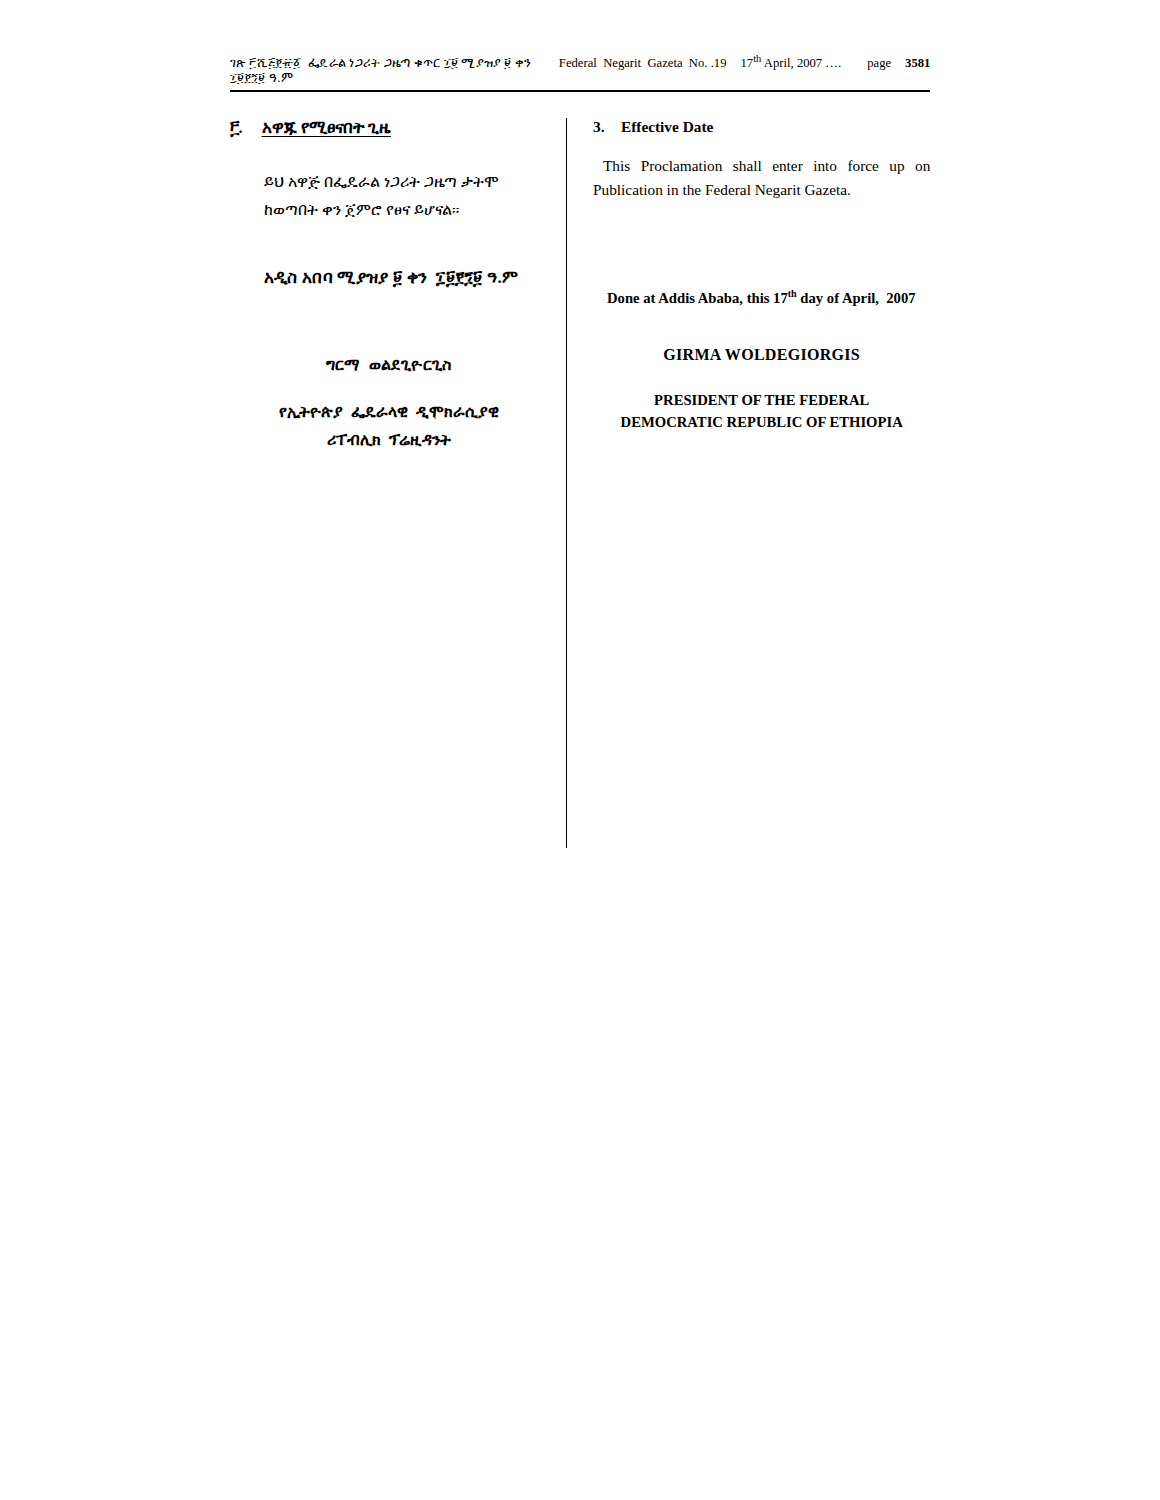ገጽ ፫ሺ፭፻፹፩ ፌዴራል ነጋሪት ጋዜጣ ቁጥር ፲፱ ሚያዝያ ፱ ቀን ፲፱፻፺፱ ዓ.ም
Federal Negarit Gazeta No. .19 17th April, 2007 …. page 3581
፫. አዋጁ የሚፀናበት ጊዜ
ይህ አዋጅ በፌዴራል ነጋሪት ጋዜጣ ታትሞ ከወጣበት ቀን ጀምሮ የፀና ይሆናል።
አዲስ አበባ ሚያዝያ ፱ ቀን ፲፱፻፺፱ ዓ.ም
ግርማ ወልደጊዮርጊስ
የኢትዮጵያ ፌዴራላዊ ዲሞክራሲያዊ
ሪፐብሊክ ፕሬዚዳንት
3. Effective Date
This Proclamation shall enter into force up on Publication in the Federal Negarit Gazeta.
Done at Addis Ababa, this 17th day of April, 2007
GIRMA WOLDEGIORGIS
PRESIDENT OF THE FEDERAL
DEMOCRATIC REPUBLIC OF ETHIOPIA